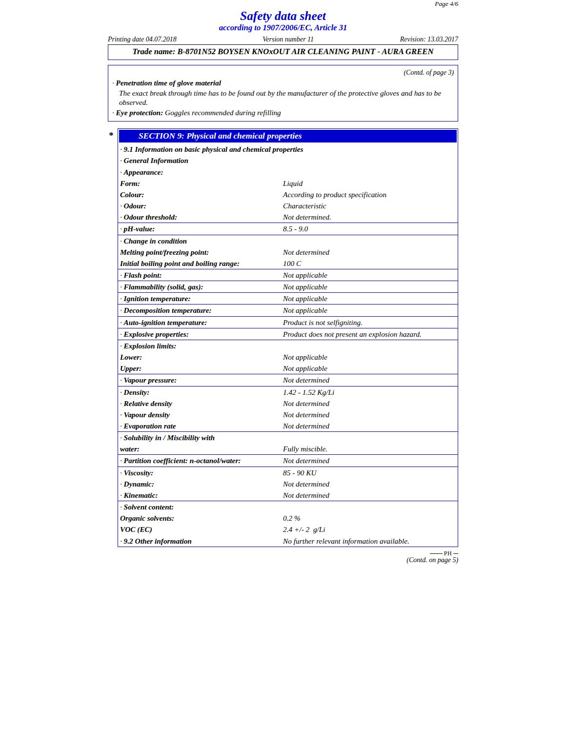Page 4/6
Safety data sheet
according to 1907/2006/EC, Article 31
Printing date 04.07.2018 Version number 11 Revision: 13.03.2017
Trade name: B-8701N52 BOYSEN KNOxOUT AIR CLEANING PAINT - AURA GREEN
(Contd. of page 3)
· Penetration time of glove material
The exact break through time has to be found out by the manufacturer of the protective gloves and has to be observed.
· Eye protection: Goggles recommended during refilling
*
SECTION 9: Physical and chemical properties
| · 9.1 Information on basic physical and chemical properties |
| · General Information |
| · Appearance: |
| Form: | Liquid |
| Colour: | According to product specification |
| · Odour: | Characteristic |
| · Odour threshold: | Not determined. |
| · pH-value: | 8.5 - 9.0 |
| · Change in condition |
| Melting point/freezing point: | Not determined |
| Initial boiling point and boiling range: | 100 C |
| · Flash point: | Not applicable |
| · Flammability (solid, gas): | Not applicable |
| · Ignition temperature: | Not applicable |
| · Decomposition temperature: | Not applicable |
| · Auto-ignition temperature: | Product is not selfigniting. |
| · Explosive properties: | Product does not present an explosion hazard. |
| · Explosion limits: |
| Lower: | Not applicable |
| Upper: | Not applicable |
| · Vapour pressure: | Not determined |
| · Density: | 1.42 - 1.52 Kg/Li |
| · Relative density | Not determined |
| · Vapour density | Not determined |
| · Evaporation rate | Not determined |
| · Solubility in / Miscibility with |
| water: | Fully miscible. |
| · Partition coefficient: n-octanol/water: | Not determined |
| · Viscosity: | 85 - 90 KU |
| · Dynamic: | Not determined |
| · Kinematic: | Not determined |
| · Solvent content: |
| Organic solvents: | 0.2 % |
| VOC (EC) | 2.4 +/- 2 g/Li |
| · 9.2 Other information | No further relevant information available. |
PH
(Contd. on page 5)